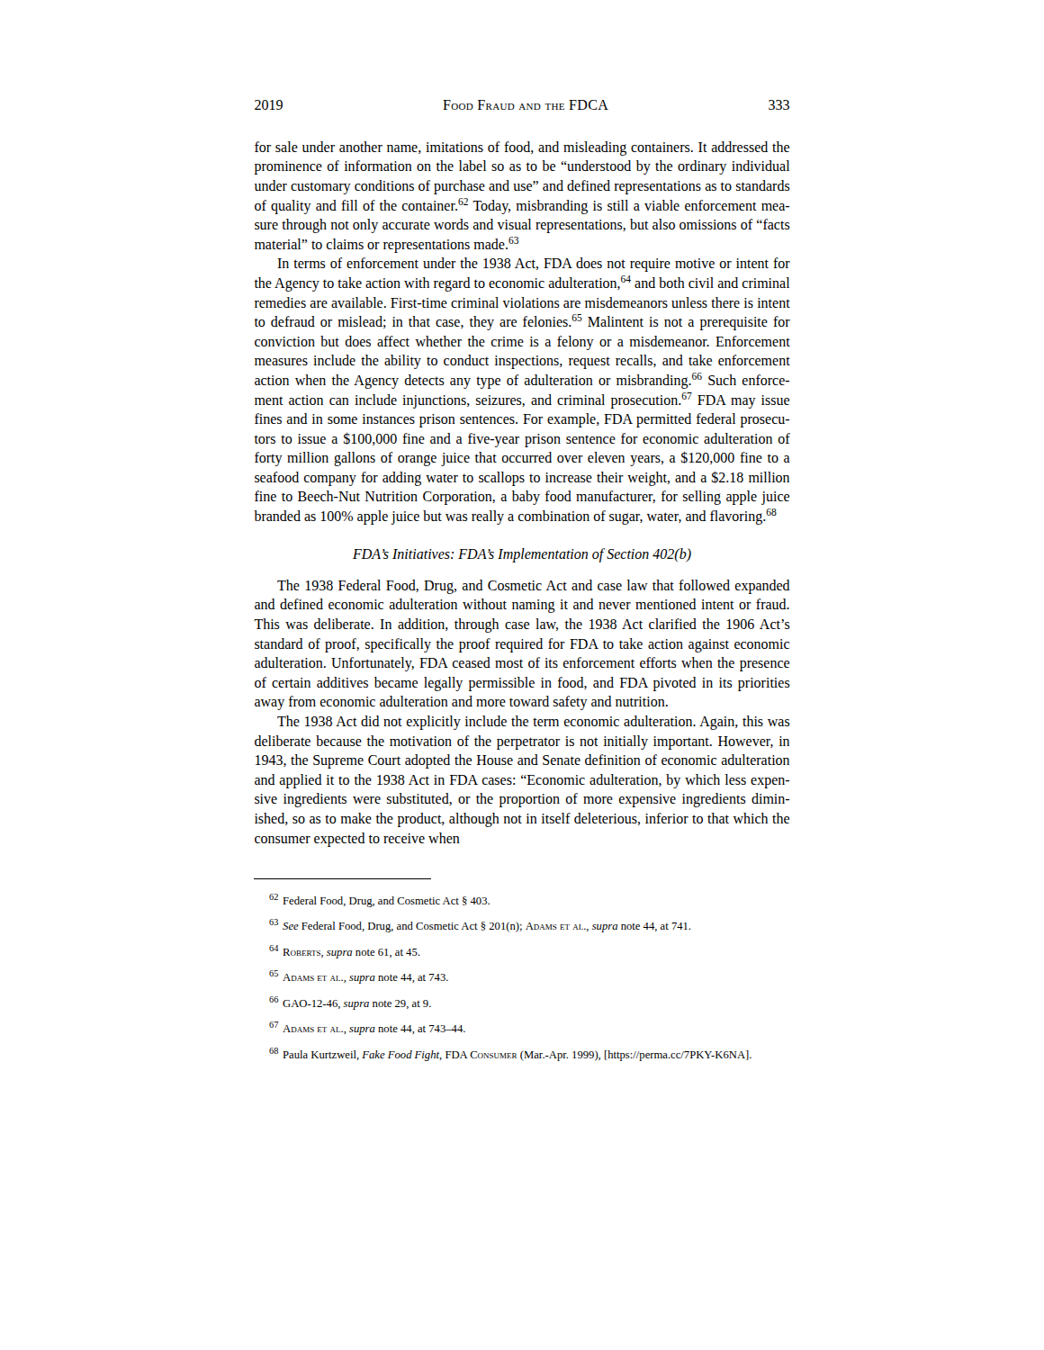2019 Food Fraud and the FDCA 333
for sale under another name, imitations of food, and misleading containers. It addressed the prominence of information on the label so as to be “understood by the ordinary individual under customary conditions of purchase and use” and defined representations as to standards of quality and fill of the container.62 Today, misbranding is still a viable enforcement measure through not only accurate words and visual representations, but also omissions of “facts material” to claims or representations made.63
In terms of enforcement under the 1938 Act, FDA does not require motive or intent for the Agency to take action with regard to economic adulteration,64 and both civil and criminal remedies are available. First-time criminal violations are misdemeanors unless there is intent to defraud or mislead; in that case, they are felonies.65 Malintent is not a prerequisite for conviction but does affect whether the crime is a felony or a misdemeanor. Enforcement measures include the ability to conduct inspections, request recalls, and take enforcement action when the Agency detects any type of adulteration or misbranding.66 Such enforcement action can include injunctions, seizures, and criminal prosecution.67 FDA may issue fines and in some instances prison sentences. For example, FDA permitted federal prosecutors to issue a $100,000 fine and a five-year prison sentence for economic adulteration of forty million gallons of orange juice that occurred over eleven years, a $120,000 fine to a seafood company for adding water to scallops to increase their weight, and a $2.18 million fine to Beech-Nut Nutrition Corporation, a baby food manufacturer, for selling apple juice branded as 100% apple juice but was really a combination of sugar, water, and flavoring.68
FDA’s Initiatives: FDA’s Implementation of Section 402(b)
The 1938 Federal Food, Drug, and Cosmetic Act and case law that followed expanded and defined economic adulteration without naming it and never mentioned intent or fraud. This was deliberate. In addition, through case law, the 1938 Act clarified the 1906 Act’s standard of proof, specifically the proof required for FDA to take action against economic adulteration. Unfortunately, FDA ceased most of its enforcement efforts when the presence of certain additives became legally permissible in food, and FDA pivoted in its priorities away from economic adulteration and more toward safety and nutrition.
The 1938 Act did not explicitly include the term economic adulteration. Again, this was deliberate because the motivation of the perpetrator is not initially important. However, in 1943, the Supreme Court adopted the House and Senate definition of economic adulteration and applied it to the 1938 Act in FDA cases: “Economic adulteration, by which less expensive ingredients were substituted, or the proportion of more expensive ingredients diminished, so as to make the product, although not in itself deleterious, inferior to that which the consumer expected to receive when
62 Federal Food, Drug, and Cosmetic Act § 403.
63 See Federal Food, Drug, and Cosmetic Act § 201(n); Adams et al., supra note 44, at 741.
64 Roberts, supra note 61, at 45.
65 Adams et al., supra note 44, at 743.
66 GAO-12-46, supra note 29, at 9.
67 Adams et al., supra note 44, at 743–44.
68 Paula Kurtzweil, Fake Food Fight, FDA Consumer (Mar.-Apr. 1999), [https://perma.cc/7PKY-K6NA].